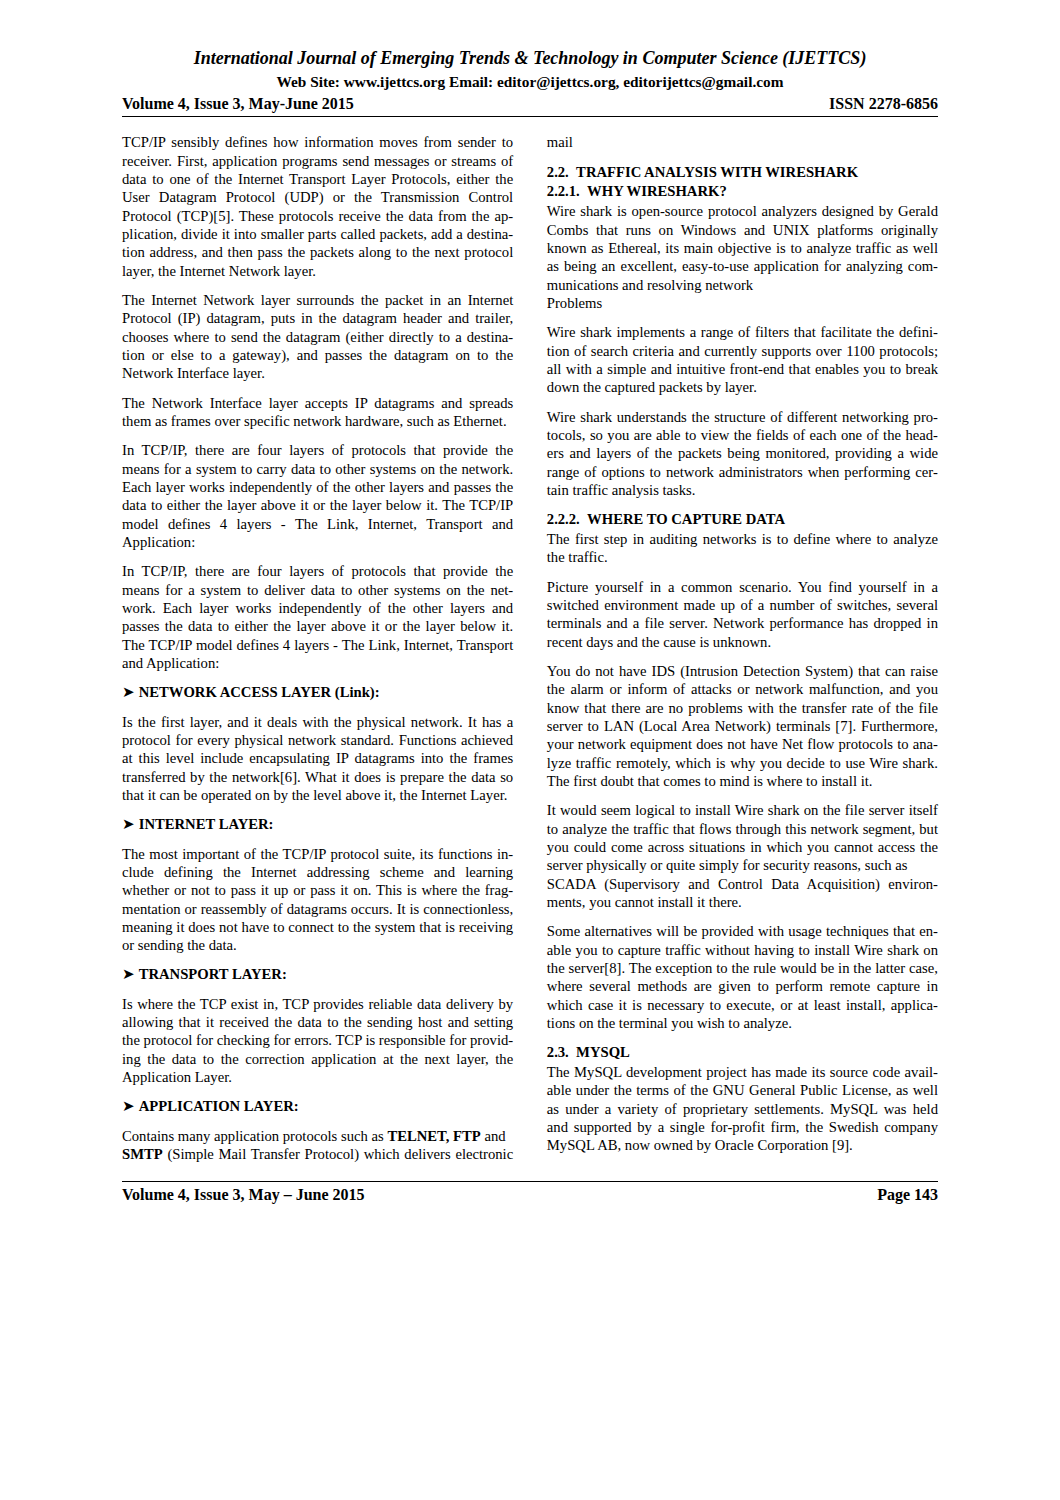International Journal of Emerging Trends & Technology in Computer Science (IJETTCS)
Web Site: www.ijettcs.org Email: editor@ijettcs.org, editorijettcs@gmail.com
Volume 4, Issue 3, May-June 2015 ISSN 2278-6856
TCP/IP sensibly defines how information moves from sender to receiver. First, application programs send messages or streams of data to one of the Internet Transport Layer Protocols, either the User Datagram Protocol (UDP) or the Transmission Control Protocol (TCP)[5]. These protocols receive the data from the application, divide it into smaller parts called packets, add a destination address, and then pass the packets along to the next protocol layer, the Internet Network layer.
The Internet Network layer surrounds the packet in an Internet Protocol (IP) datagram, puts in the datagram header and trailer, chooses where to send the datagram (either directly to a destination or else to a gateway), and passes the datagram on to the Network Interface layer.
The Network Interface layer accepts IP datagrams and spreads them as frames over specific network hardware, such as Ethernet.
In TCP/IP, there are four layers of protocols that provide the means for a system to carry data to other systems on the network. Each layer works independently of the other layers and passes the data to either the layer above it or the layer below it. The TCP/IP model defines 4 layers - The Link, Internet, Transport and Application:
In TCP/IP, there are four layers of protocols that provide the means for a system to deliver data to other systems on the network. Each layer works independently of the other layers and passes the data to either the layer above it or the layer below it. The TCP/IP model defines 4 layers - The Link, Internet, Transport and Application:
NETWORK ACCESS LAYER (Link):
Is the first layer, and it deals with the physical network. It has a protocol for every physical network standard. Functions achieved at this level include encapsulating IP datagrams into the frames transferred by the network[6]. What it does is prepare the data so that it can be operated on by the level above it, the Internet Layer.
INTERNET LAYER:
The most important of the TCP/IP protocol suite, its functions include defining the Internet addressing scheme and learning whether or not to pass it up or pass it on. This is where the fragmentation or reassembly of datagrams occurs. It is connectionless, meaning it does not have to connect to the system that is receiving or sending the data.
TRANSPORT LAYER:
Is where the TCP exist in, TCP provides reliable data delivery by allowing that it received the data to the sending host and setting the protocol for checking for errors. TCP is responsible for providing the data to the correction application at the next layer, the Application Layer.
APPLICATION LAYER:
Contains many application protocols such as TELNET, FTP and
SMTP (Simple Mail Transfer Protocol) which delivers electronic mail
2.2. TRAFFIC ANALYSIS WITH WIRESHARK
2.2.1. WHY WIRESHARK?
Wire shark is open-source protocol analyzers designed by Gerald Combs that runs on Windows and UNIX platforms originally known as Ethereal, its main objective is to analyze traffic as well as being an excellent, easy-to-use application for analyzing communications and resolving network
Problems
Wire shark implements a range of filters that facilitate the definition of search criteria and currently supports over 1100 protocols; all with a simple and intuitive front-end that enables you to break down the captured packets by layer.
Wire shark understands the structure of different networking protocols, so you are able to view the fields of each one of the headers and layers of the packets being monitored, providing a wide range of options to network administrators when performing certain traffic analysis tasks.
2.2.2. WHERE TO CAPTURE DATA
The first step in auditing networks is to define where to analyze the traffic.
Picture yourself in a common scenario. You find yourself in a switched environment made up of a number of switches, several terminals and a file server. Network performance has dropped in recent days and the cause is unknown.
You do not have IDS (Intrusion Detection System) that can raise the alarm or inform of attacks or network malfunction, and you know that there are no problems with the transfer rate of the file server to LAN (Local Area Network) terminals [7]. Furthermore, your network equipment does not have Net flow protocols to analyze traffic remotely, which is why you decide to use Wire shark. The first doubt that comes to mind is where to install it.
It would seem logical to install Wire shark on the file server itself to analyze the traffic that flows through this network segment, but you could come across situations in which you cannot access the server physically or quite simply for security reasons, such as
SCADA (Supervisory and Control Data Acquisition) environments, you cannot install it there.
Some alternatives will be provided with usage techniques that enable you to capture traffic without having to install Wire shark on the server[8]. The exception to the rule would be in the latter case, where several methods are given to perform remote capture in which case it is necessary to execute, or at least install, applications on the terminal you wish to analyze.
2.3. MYSQL
The MySQL development project has made its source code available under the terms of the GNU General Public License, as well as under a variety of proprietary settlements. MySQL was held and supported by a single for-profit firm, the Swedish company MySQL AB, now owned by Oracle Corporation [9].
Volume 4, Issue 3, May – June 2015 Page 143